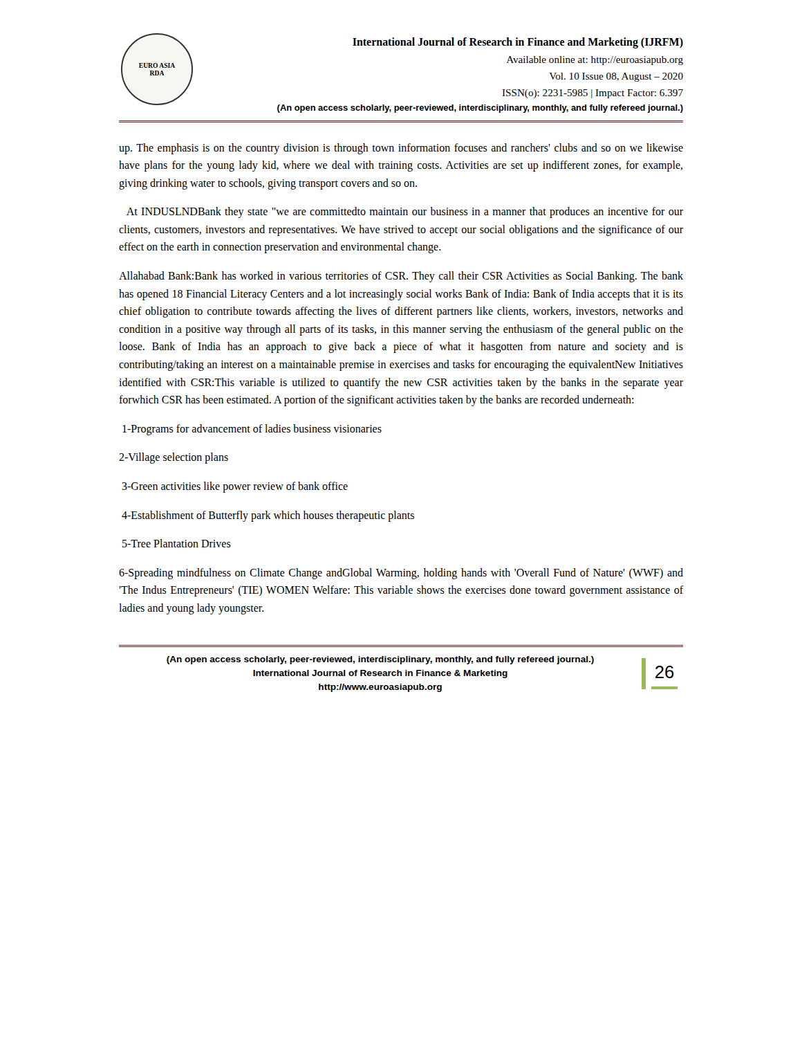EURO ASIA RDA
International Journal of Research in Finance and Marketing (IJRFM) Available online at: http://euroasiapub.org Vol. 10 Issue 08, August – 2020 ISSN(o): 2231-5985 | Impact Factor: 6.397 (An open access scholarly, peer-reviewed, interdisciplinary, monthly, and fully refereed journal.)
up. The emphasis is on the country division is through town information focuses and ranchers' clubs and so on we likewise have plans for the young lady kid, where we deal with training costs. Activities are set up indifferent zones, for example, giving drinking water to schools, giving transport covers and so on.
At INDUSLNDBank they state "we are committedto maintain our business in a manner that produces an incentive for our clients, customers, investors and representatives. We have strived to accept our social obligations and the significance of our effect on the earth in connection preservation and environmental change.
Allahabad Bank:Bank has worked in various territories of CSR. They call their CSR Activities as Social Banking. The bank has opened 18 Financial Literacy Centers and a lot increasingly social works Bank of India: Bank of India accepts that it is its chief obligation to contribute towards affecting the lives of different partners like clients, workers, investors, networks and condition in a positive way through all parts of its tasks, in this manner serving the enthusiasm of the general public on the loose. Bank of India has an approach to give back a piece of what it hasgotten from nature and society and is contributing/taking an interest on a maintainable premise in exercises and tasks for encouraging the equivalentNew Initiatives identified with CSR:This variable is utilized to quantify the new CSR activities taken by the banks in the separate year forwhich CSR has been estimated. A portion of the significant activities taken by the banks are recorded underneath:
1-Programs for advancement of ladies business visionaries
2-Village selection plans
3-Green activities like power review of bank office
4-Establishment of Butterfly park which houses therapeutic plants
5-Tree Plantation Drives
6-Spreading mindfulness on Climate Change andGlobal Warming, holding hands with 'Overall Fund of Nature' (WWF) and 'The Indus Entrepreneurs' (TIE) WOMEN Welfare: This variable shows the exercises done toward government assistance of ladies and young lady youngster.
(An open access scholarly, peer-reviewed, interdisciplinary, monthly, and fully refereed journal.)
International Journal of Research in Finance & Marketing
http://www.euroasiapub.org
26